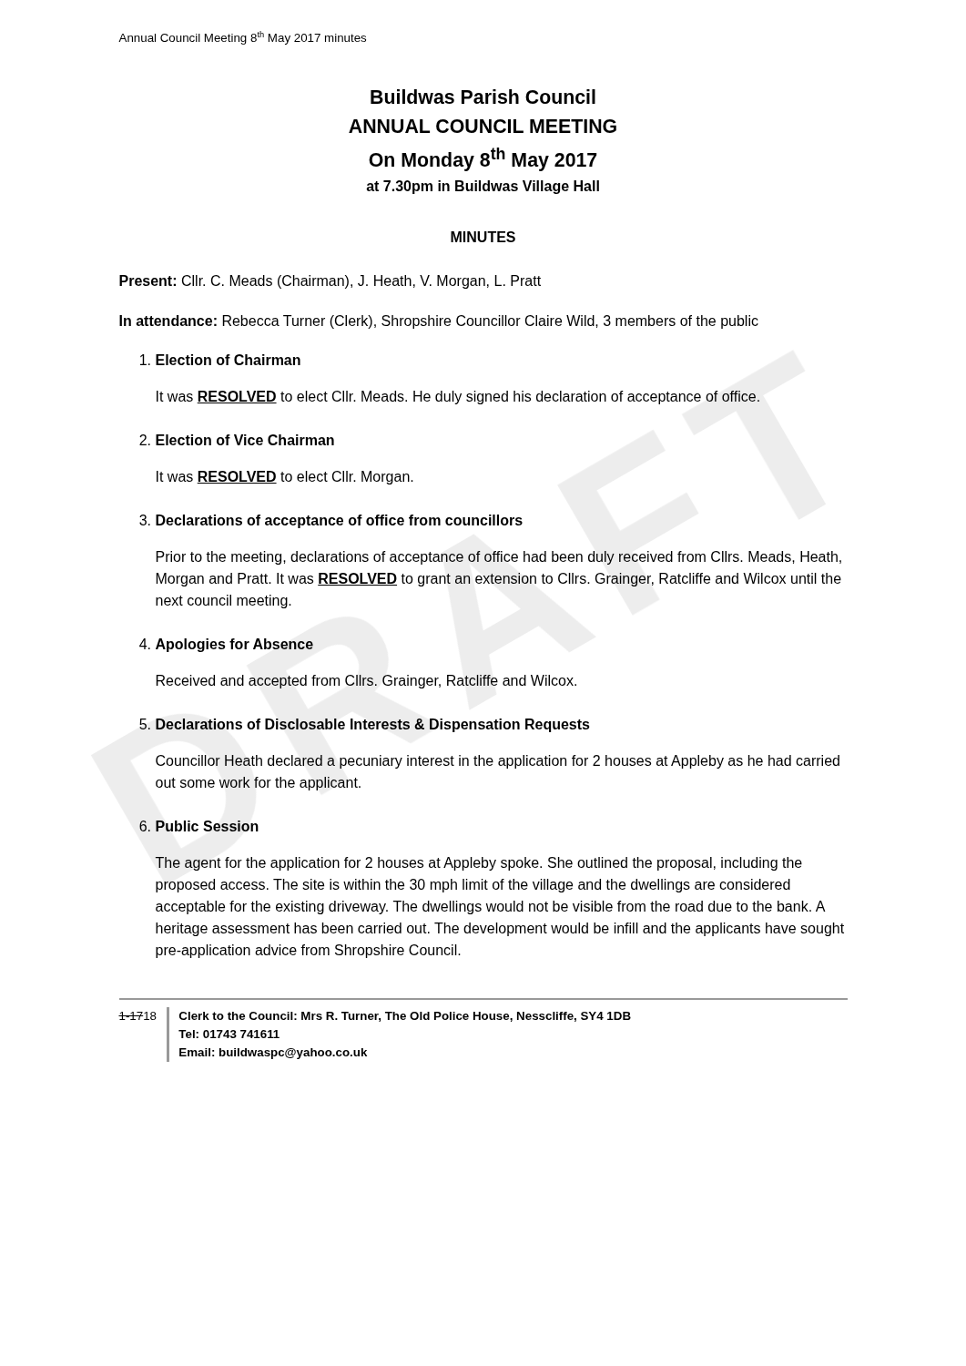DRAFT
Annual Council Meeting 8th May 2017 minutes
Buildwas Parish Council
ANNUAL COUNCIL MEETING
On Monday 8th May 2017
at 7.30pm in Buildwas Village Hall
MINUTES
Present: Cllr. C. Meads (Chairman), J. Heath, V. Morgan, L. Pratt
In attendance: Rebecca Turner (Clerk), Shropshire Councillor Claire Wild, 3 members of the public
Election of Chairman
It was RESOLVED to elect Cllr. Meads. He duly signed his declaration of acceptance of office.
Election of Vice Chairman
It was RESOLVED to elect Cllr. Morgan.
Declarations of acceptance of office from councillors
Prior to the meeting, declarations of acceptance of office had been duly received from Cllrs. Meads, Heath, Morgan and Pratt. It was RESOLVED to grant an extension to Cllrs. Grainger, Ratcliffe and Wilcox until the next council meeting.
Apologies for Absence
Received and accepted from Cllrs. Grainger, Ratcliffe and Wilcox.
Declarations of Disclosable Interests & Dispensation Requests
Councillor Heath declared a pecuniary interest in the application for 2 houses at Appleby as he had carried out some work for the applicant.
Public Session
The agent for the application for 2 houses at Appleby spoke. She outlined the proposal, including the proposed access. The site is within the 30 mph limit of the village and the dwellings are considered acceptable for the existing driveway. The dwellings would not be visible from the road due to the bank. A heritage assessment has been carried out. The development would be infill and the applicants have sought pre-application advice from Shropshire Council.
1-1718
Clerk to the Council: Mrs R. Turner, The Old Police House, Nesscliffe, SY4 1DB
Tel: 01743 741611
Email: buildwaspc@yahoo.co.uk